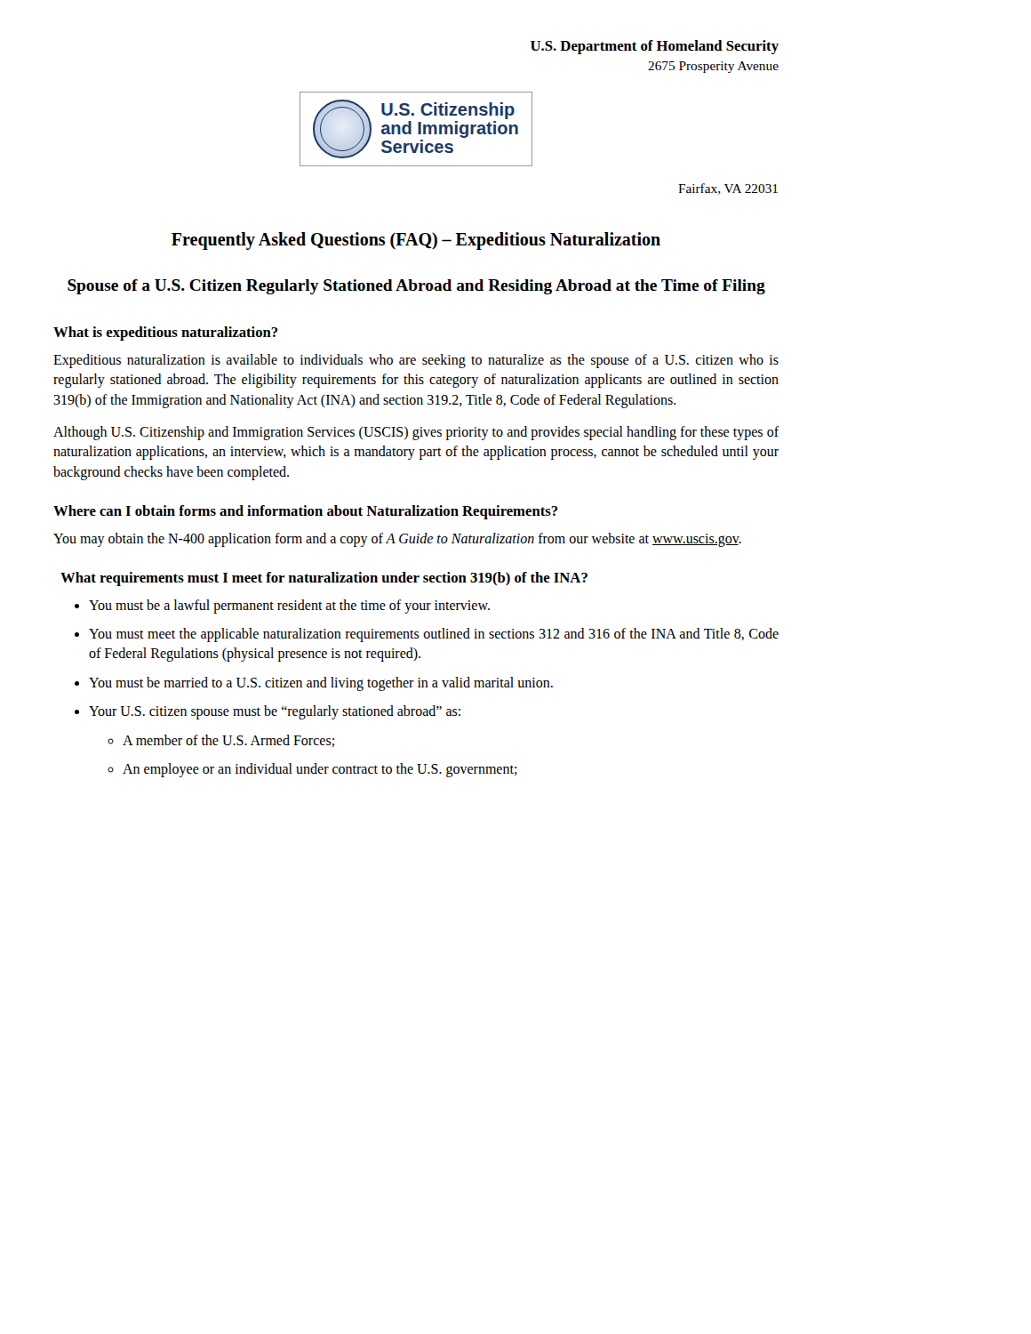U.S. Department of Homeland Security
2675 Prosperity Avenue
U.S. Citizenship
and Immigration
Services
Fairfax, VA 22031
Frequently Asked Questions (FAQ) – Expeditious Naturalization
Spouse of a U.S. Citizen Regularly Stationed Abroad and Residing Abroad at the Time of Filing
What is expeditious naturalization?
Expeditious naturalization is available to individuals who are seeking to naturalize as the spouse of a U.S. citizen who is regularly stationed abroad. The eligibility requirements for this category of naturalization applicants are outlined in section 319(b) of the Immigration and Nationality Act (INA) and section 319.2, Title 8, Code of Federal Regulations.
Although U.S. Citizenship and Immigration Services (USCIS) gives priority to and provides special handling for these types of naturalization applications, an interview, which is a mandatory part of the application process, cannot be scheduled until your background checks have been completed.
Where can I obtain forms and information about Naturalization Requirements?
You may obtain the N-400 application form and a copy of A Guide to Naturalization from our website at www.uscis.gov.
What requirements must I meet for naturalization under section 319(b) of the INA?
You must be a lawful permanent resident at the time of your interview.
You must meet the applicable naturalization requirements outlined in sections 312 and 316 of the INA and Title 8, Code of Federal Regulations (physical presence is not required).
You must be married to a U.S. citizen and living together in a valid marital union.
Your U.S. citizen spouse must be “regularly stationed abroad” as:
A member of the U.S. Armed Forces;
An employee or an individual under contract to the U.S. government;